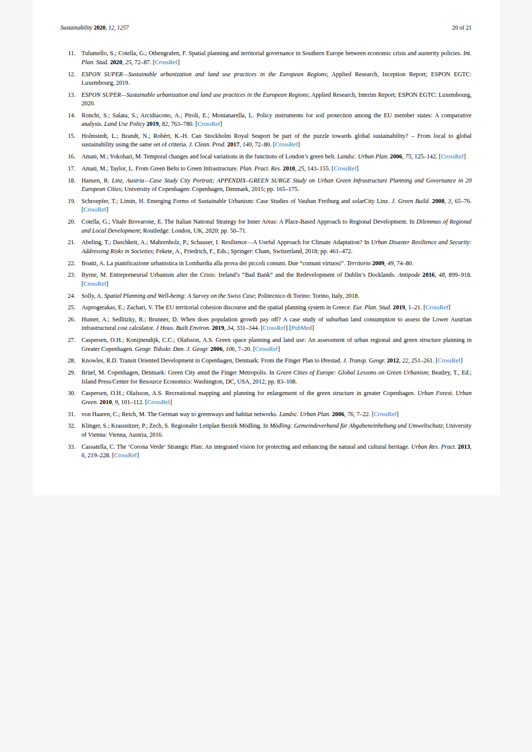Sustainability 2020, 12, 1257
20 of 21
11. Tulumello, S.; Cotella, G.; Othengrafen, F. Spatial planning and territorial governance in Southern Europe between economic crisis and austerity policies. Int. Plan. Stud. 2020, 25, 72–87. [CrossRef]
12. ESPON SUPER—Sustainable urbanization and land use practices in the European Regions; Applied Research, Inception Report; ESPON EGTC: Luxembourg, 2019.
13. ESPON SUPER—Sustainable urbanization and land use practices in the European Regions; Applied Research, Interim Report; ESPON EGTC: Luxembourg, 2020.
14. Ronchi, S.; Salata, S.; Arcidiacono, A.; Piroli, E.; Montanarella, L. Policy instruments for soil protection among the EU member states: A comparative analysis. Land Use Policy 2019, 82, 763–780. [CrossRef]
15. Holmstedt, L.; Brandt, N.; Robèrt, K.-H. Can Stockholm Royal Seaport be part of the puzzle towards global sustainability? – From local to global sustainability using the same set of criteria. J. Clean. Prod. 2017, 140, 72–80. [CrossRef]
16. Amati, M.; Yokohari, M. Temporal changes and local variations in the functions of London’s green belt. Landsc. Urban Plan. 2006, 75, 125–142. [CrossRef]
17. Amati, M.; Taylor, L. From Green Belts to Green Infrastructure. Plan. Pract. Res. 2010, 25, 143–155. [CrossRef]
18. Hansen, R. Linz, Austria—Case Study City Portrait; APPENDIX–GREEN SURGE Study on Urban Green Infrastructure Planning and Governance in 20 European Cities; University of Copenhagen: Copenhagen, Denmark, 2015; pp. 165–175.
19. Schroepfer, T.; Limin, H. Emerging Forms of Sustainable Urbanism: Case Studies of Vauban Freiburg and solarCity Linz. J. Green Build. 2008, 3, 65–76. [CrossRef]
20. Cotella, G.; Vitale Brovarone, E. The Italian National Strategy for Inner Areas: A Place-Based Approach to Regional Development. In Dilemmas of Regional and Local Development; Routledge: London, UK, 2020; pp. 50–71.
21. Abeling, T.; Daschkeit, A.; Mahrenholz, P.; Schauser, I. Resilience—A Useful Approach for Climate Adaptation? In Urban Disaster Resilience and Security: Addressing Risks in Societies; Fekete, A., Friedrich, F., Eds.; Springer: Cham, Switzerland, 2018; pp. 461–472.
22. Boatti, A. La pianificazione urbanistica in Lombardia alla prova dei piccoli comuni. Due “comuni virtuosi”. Territorio 2009, 49, 74–80.
23. Byrne, M. Entrepreneurial Urbanism after the Crisis: Ireland’s “Bad Bank” and the Redevelopment of Dublin’s Docklands. Antipode 2016, 48, 899–918. [CrossRef]
24. Solly, A. Spatial Planning and Well-being: A Survey on the Swiss Case; Politecnico di Torino: Torino, Italy, 2018.
25. Asprogerakas, E.; Zachari, V. The EU territorial cohesion discourse and the spatial planning system in Greece. Eur. Plan. Stud. 2019, 1–21. [CrossRef]
26. Humer, A.; Sedlitzky, R.; Brunner, D. When does population growth pay off? A case study of suburban land consumption to assess the Lower Austrian infrastructural cost calculator. J Hous. Built Environ. 2019, 34, 331–344. [CrossRef] [PubMed]
27. Caspersen, O.H.; Konijnendijk, C.C.; Olafsson, A.S. Green space planning and land use: An assessment of urban regional and green structure planning in Greater Copenhagen. Geogr. Tidsskr. Dan. J. Geogr. 2006, 106, 7–20. [CrossRef]
28. Knowles, R.D. Transit Oriented Development in Copenhagen, Denmark: From the Finger Plan to Ørestad. J. Transp. Geogr. 2012, 22, 251–261. [CrossRef]
29. Brüel, M. Copenhagen, Denmark: Green City amid the Finger Metropolis. In Green Cities of Europe: Global Lessons on Green Urbanism; Beatley, T., Ed.; Island Press/Center for Resource Economics: Washington, DC, USA, 2012; pp. 83–108.
30. Caspersen, O.H.; Olafsson, A.S. Recreational mapping and planning for enlargement of the green structure in greater Copenhagen. Urban Forest. Urban Green. 2010, 9, 101–112. [CrossRef]
31. von Haaren, C.; Reich, M. The German way to greenways and habitat networks. Landsc. Urban Plan. 2006, 76, 7–22. [CrossRef]
32. Klinger, S.; Krassnitzer, P.; Zech, S. Regionaler Leitplan Bezirk Mödling. In Mödling: Gemeindeverband für Abgabeneinhebung und Umweltschutz; University of Vienna: Vienna, Austria, 2016.
33. Cassatella, C. The ‘Corona Verde’ Strategic Plan: An integrated vision for protecting and enhancing the natural and cultural heritage. Urban Res. Pract. 2013, 6, 219–228. [CrossRef]